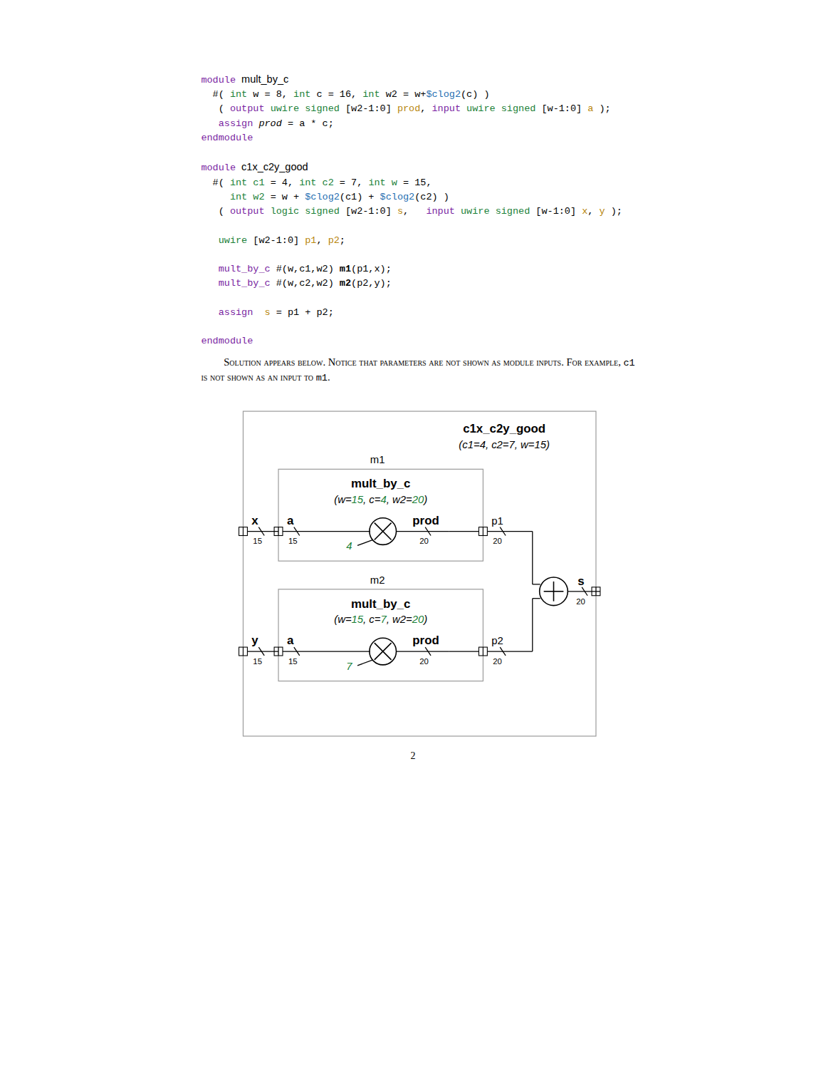module mult_by_c
  #( int w = 8, int c = 16, int w2 = w+$clog2(c) )
   ( output uwire signed [w2-1:0] prod, input uwire signed [w-1:0] a );
   assign prod = a * c;
endmodule

module c1x_c2y_good
  #( int c1 = 4, int c2 = 7, int w = 15,
     int w2 = w + $clog2(c1) + $clog2(c2) )
   ( output logic signed [w2-1:0] s,   input uwire signed [w-1:0] x, y );

   uwire [w2-1:0] p1, p2;

   mult_by_c #(w,c1,w2) m1(p1,x);
   mult_by_c #(w,c2,w2) m2(p2,y);

   assign  s = p1 + p2;

endmodule
Solution appears below. Notice that parameters are not shown as module inputs. For example, c1 is not shown as an input to m1.
c1x_c2y_good (c1=4, c2=7, w=15) m1 mult_by_c (w=15, c=4, w2=20) x 15 a 15 4 prod 20 p1 20 m2 mult_by_c (w=15, c=7, w2=20) y 15 a 15 7 prod 20 p2 20 s 20
2